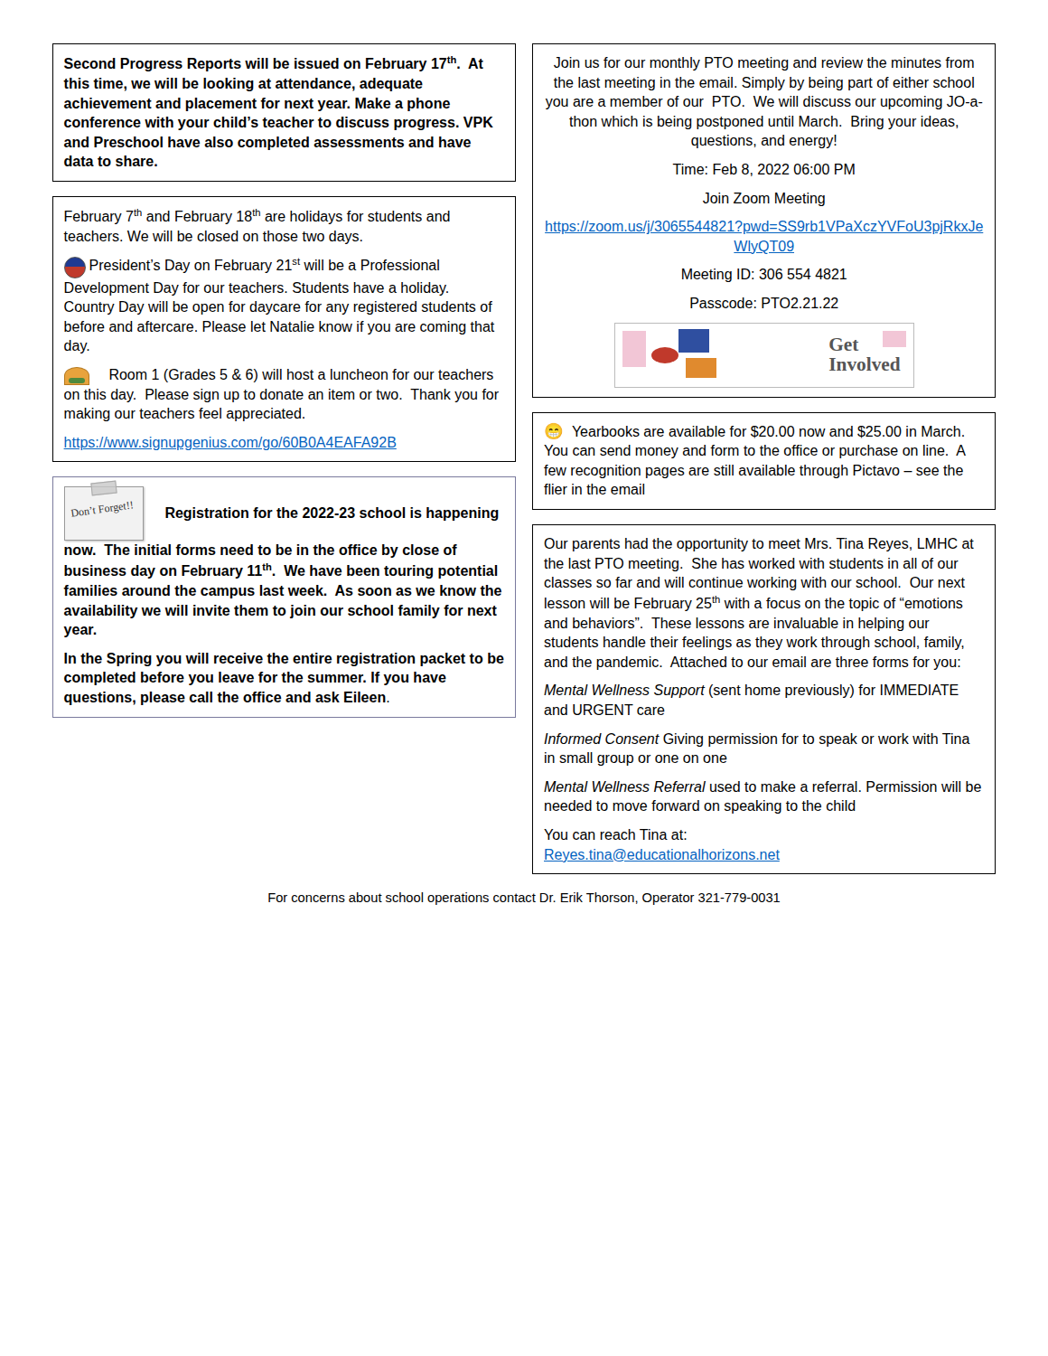Second Progress Reports will be issued on February 17th. At this time, we will be looking at attendance, adequate achievement and placement for next year. Make a phone conference with your child’s teacher to discuss progress. VPK and Preschool have also completed assessments and have data to share.
February 7th and February 18th are holidays for students and teachers. We will be closed on those two days.
President’s Day on February 21st will be a Professional Development Day for our teachers. Students have a holiday. Country Day will be open for daycare for any registered students of before and aftercare. Please let Natalie know if you are coming that day.
Room 1 (Grades 5 & 6) will host a luncheon for our teachers on this day. Please sign up to donate an item or two. Thank you for making our teachers feel appreciated.
https://www.signupgenius.com/go/60B0A4EAFA92B
Don’t Forget!! Registration for the 2022-23 school is happening now. The initial forms need to be in the office by close of business day on February 11th. We have been touring potential families around the campus last week. As soon as we know the availability we will invite them to join our school family for next year.
In the Spring you will receive the entire registration packet to be completed before you leave for the summer. If you have questions, please call the office and ask Eileen.
Join us for our monthly PTO meeting and review the minutes from the last meeting in the email. Simply by being part of either school you are a member of our PTO. We will discuss our upcoming JO-a-thon which is being postponed until March. Bring your ideas, questions, and energy!
Time: Feb 8, 2022 06:00 PM
Join Zoom Meeting
https://zoom.us/j/3065544821?pwd=SS9rb1VPaXczYVFoU3pjRkxJeWlyQT09
Meeting ID: 306 554 4821
Passcode: PTO2.21.22
Get
Involved
😁 Yearbooks are available for $20.00 now and $25.00 in March. You can send money and form to the office or purchase on line. A few recognition pages are still available through Pictavo – see the flier in the email
Our parents had the opportunity to meet Mrs. Tina Reyes, LMHC at the last PTO meeting. She has worked with students in all of our classes so far and will continue working with our school. Our next lesson will be February 25th with a focus on the topic of “emotions and behaviors”. These lessons are invaluable in helping our students handle their feelings as they work through school, family, and the pandemic. Attached to our email are three forms for you:
Mental Wellness Support (sent home previously) for IMMEDIATE and URGENT care
Informed Consent Giving permission for to speak or work with Tina in small group or one on one
Mental Wellness Referral used to make a referral. Permission will be needed to move forward on speaking to the child
You can reach Tina at:
Reyes.tina@educationalhorizons.net
For concerns about school operations contact Dr. Erik Thorson, Operator 321-779-0031